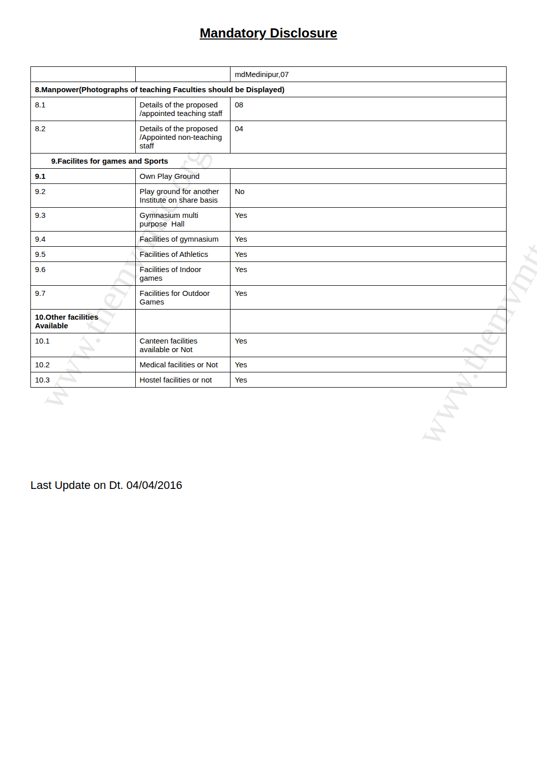Mandatory Disclosure
www.themvmttc.org www.themvmttc.org
| | | mdMedinipur,07 |
| 8.Manpower(Photographs of teaching Faculties should be Displayed) |
| 8.1 | Details of the proposed /appointed teaching staff | 08 |
| 8.2 | Details of the proposed /Appointed non-teaching staff | 04 |
| 9.Facilites for games and Sports |
| 9.1 | Own Play Ground | |
| 9.2 | Play ground for another Institute on share basis | No |
| 9.3 | Gymnasium multi purpose Hall | Yes |
| 9.4 | Facilities of gymnasium | Yes |
| 9.5 | Facilities of Athletics | Yes |
| 9.6 | Facilities of Indoor games | Yes |
| 9.7 | Facilities for Outdoor Games | Yes |
| 10.Other facilities Available | | |
| 10.1 | Canteen facilities available or Not | Yes |
| 10.2 | Medical facilities or Not | Yes |
| 10.3 | Hostel facilities or not | Yes |
Last Update on Dt. 04/04/2016